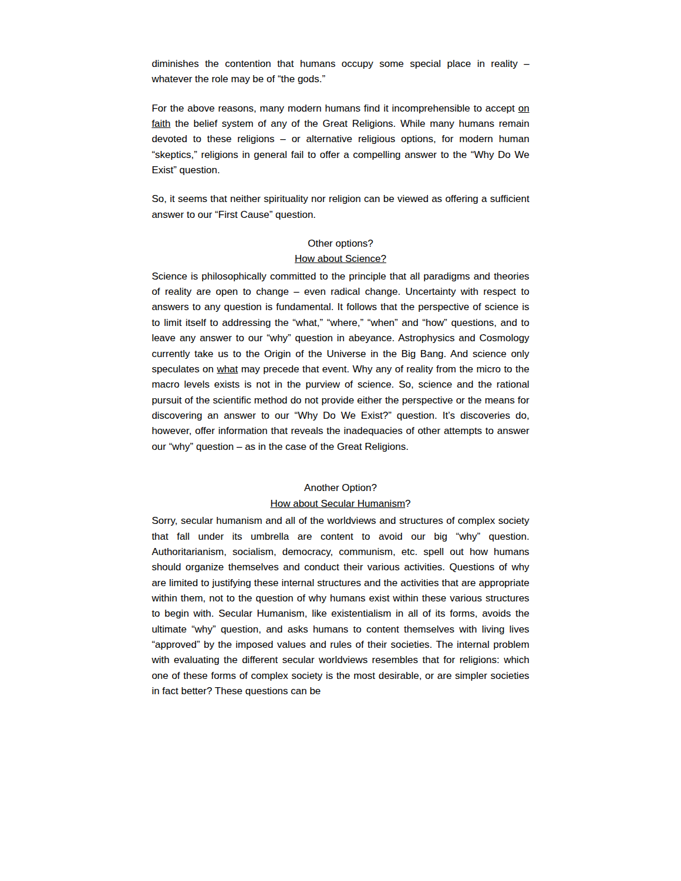diminishes the contention that humans occupy some special place in reality – whatever the role may be of “the gods.”
For the above reasons, many modern humans find it incomprehensible to accept on faith the belief system of any of the Great Religions. While many humans remain devoted to these religions – or alternative religious options, for modern human “skeptics,” religions in general fail to offer a compelling answer to the “Why Do We Exist” question.
So, it seems that neither spirituality nor religion can be viewed as offering a sufficient answer to our “First Cause” question.
Other options?
How about Science?
Science is philosophically committed to the principle that all paradigms and theories of reality are open to change – even radical change. Uncertainty with respect to answers to any question is fundamental. It follows that the perspective of science is to limit itself to addressing the “what,” “where,” “when” and “how” questions, and to leave any answer to our “why” question in abeyance. Astrophysics and Cosmology currently take us to the Origin of the Universe in the Big Bang. And science only speculates on what may precede that event. Why any of reality from the micro to the macro levels exists is not in the purview of science. So, science and the rational pursuit of the scientific method do not provide either the perspective or the means for discovering an answer to our “Why Do We Exist?” question. It’s discoveries do, however, offer information that reveals the inadequacies of other attempts to answer our “why” question – as in the case of the Great Religions.
Another Option?
How about Secular Humanism?
Sorry, secular humanism and all of the worldviews and structures of complex society that fall under its umbrella are content to avoid our big “why” question. Authoritarianism, socialism, democracy, communism, etc. spell out how humans should organize themselves and conduct their various activities. Questions of why are limited to justifying these internal structures and the activities that are appropriate within them, not to the question of why humans exist within these various structures to begin with. Secular Humanism, like existentialism in all of its forms, avoids the ultimate “why” question, and asks humans to content themselves with living lives “approved” by the imposed values and rules of their societies. The internal problem with evaluating the different secular worldviews resembles that for religions: which one of these forms of complex society is the most desirable, or are simpler societies in fact better? These questions can be